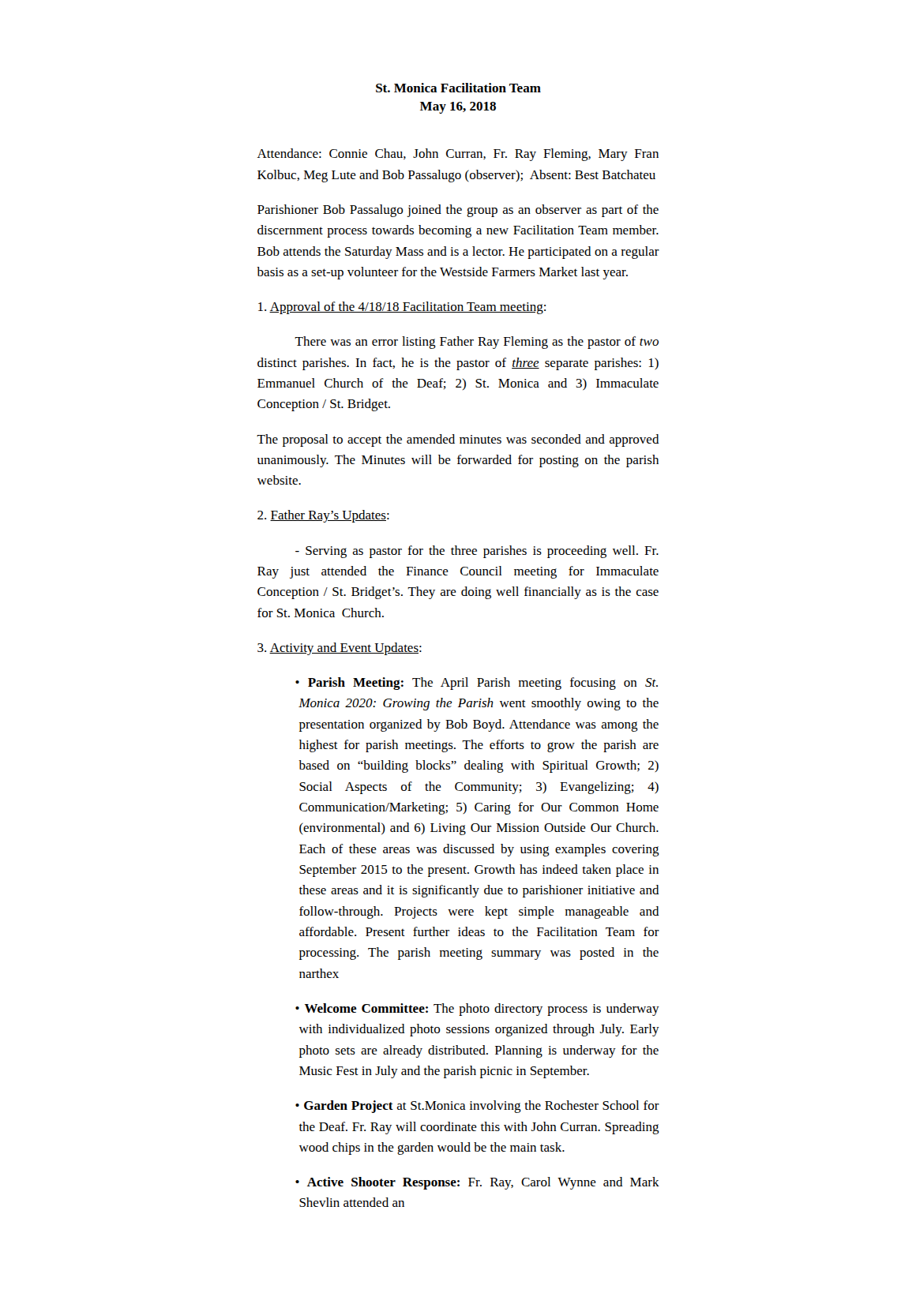St. Monica Facilitation Team May 16, 2018
Attendance: Connie Chau, John Curran, Fr. Ray Fleming, Mary Fran Kolbuc, Meg Lute and Bob Passalugo (observer); Absent: Best Batchateu
Parishioner Bob Passalugo joined the group as an observer as part of the discernment process towards becoming a new Facilitation Team member. Bob attends the Saturday Mass and is a lector. He participated on a regular basis as a set-up volunteer for the Westside Farmers Market last year.
1. Approval of the 4/18/18 Facilitation Team meeting:
There was an error listing Father Ray Fleming as the pastor of two distinct parishes. In fact, he is the pastor of three separate parishes: 1) Emmanuel Church of the Deaf; 2) St. Monica and 3) Immaculate Conception / St. Bridget.
The proposal to accept the amended minutes was seconded and approved unanimously. The Minutes will be forwarded for posting on the parish website.
2. Father Ray’s Updates:
- Serving as pastor for the three parishes is proceeding well. Fr. Ray just attended the Finance Council meeting for Immaculate Conception / St. Bridget’s. They are doing well financially as is the case for St. Monica Church.
3. Activity and Event Updates:
• Parish Meeting: The April Parish meeting focusing on St. Monica 2020: Growing the Parish went smoothly owing to the presentation organized by Bob Boyd. Attendance was among the highest for parish meetings. The efforts to grow the parish are based on “building blocks” dealing with Spiritual Growth; 2) Social Aspects of the Community; 3) Evangelizing; 4) Communication/Marketing; 5) Caring for Our Common Home (environmental) and 6) Living Our Mission Outside Our Church. Each of these areas was discussed by using examples covering September 2015 to the present. Growth has indeed taken place in these areas and it is significantly due to parishioner initiative and follow-through. Projects were kept simple manageable and affordable. Present further ideas to the Facilitation Team for processing. The parish meeting summary was posted in the narthex
• Welcome Committee: The photo directory process is underway with individualized photo sessions organized through July. Early photo sets are already distributed. Planning is underway for the Music Fest in July and the parish picnic in September.
• Garden Project at St.Monica involving the Rochester School for the Deaf. Fr. Ray will coordinate this with John Curran. Spreading wood chips in the garden would be the main task.
• Active Shooter Response: Fr. Ray, Carol Wynne and Mark Shevlin attended an